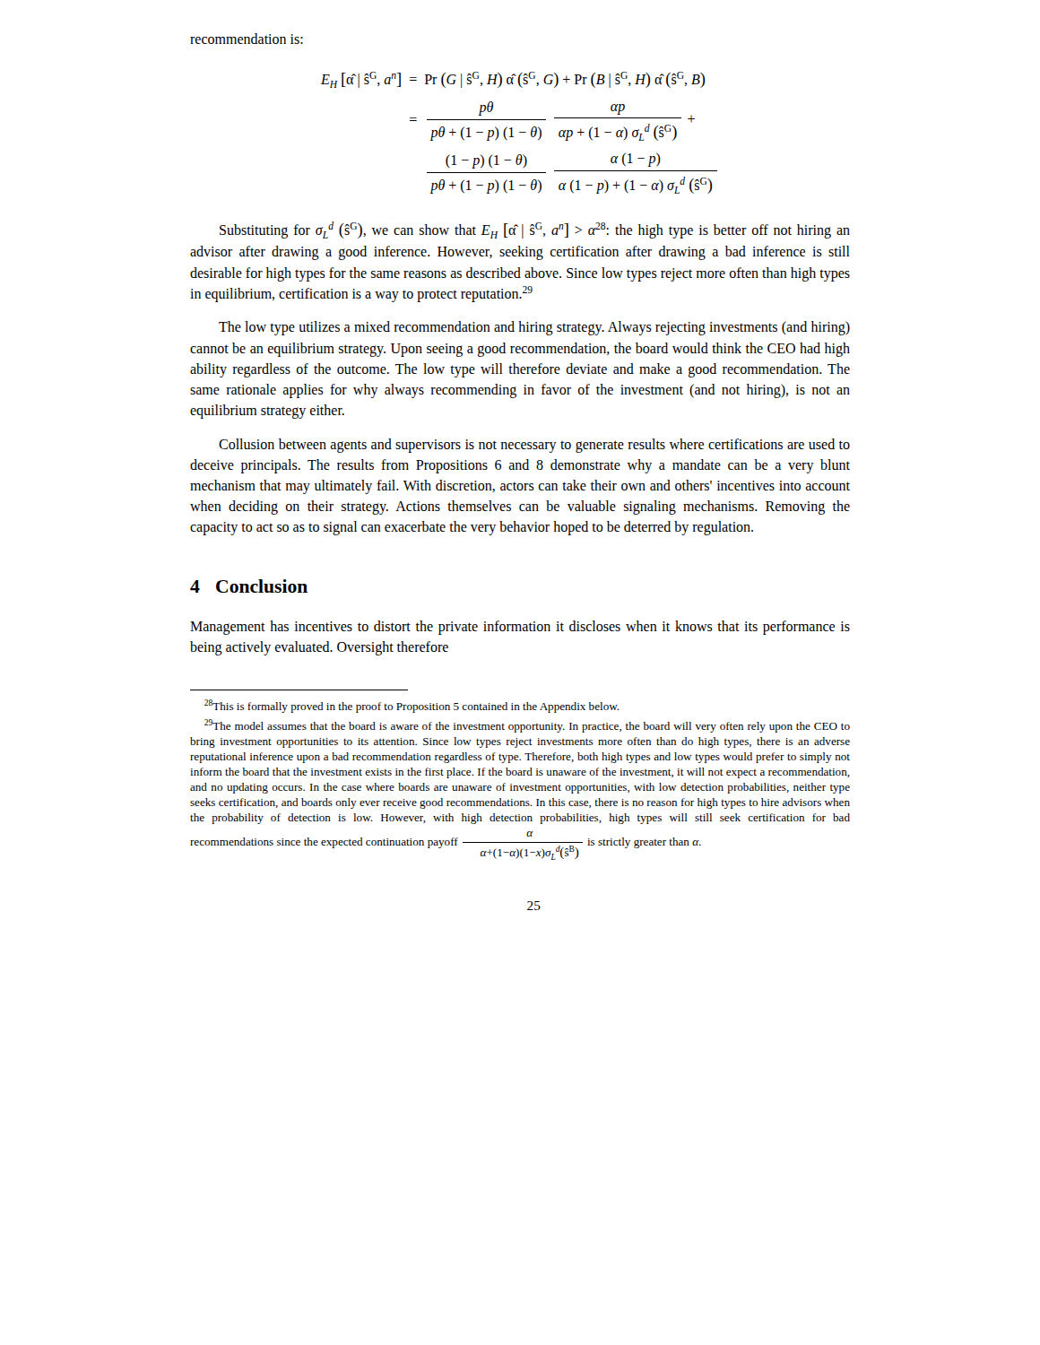recommendation is:
| E H [ α̂ / ŝ G , a n ] | = | Pr ( G / ŝ G , H ) α̂ ( ŝ G , G ) + Pr ( B / ŝ G , H ) α̂ ( ŝ G , B ) |
| | = | pθ pθ + (1 − p ) (1 − θ ) αp αp + (1 − α ) σ L d ( ŝ G ) + |
| | | (1 − p ) (1 − θ ) pθ + (1 − p ) (1 − θ ) α (1 − p ) α (1 − p ) + (1 − α ) σ L d ( ŝ G ) |
Substituting for σLd (ŝG), we can show that EH [α̂ | ŝG, an] > α28: the high type is better off not hiring an advisor after drawing a good inference. However, seeking certification after drawing a bad inference is still desirable for high types for the same reasons as described above. Since low types reject more often than high types in equilibrium, certification is a way to protect reputation.29
The low type utilizes a mixed recommendation and hiring strategy. Always rejecting investments (and hiring) cannot be an equilibrium strategy. Upon seeing a good recommendation, the board would think the CEO had high ability regardless of the outcome. The low type will therefore deviate and make a good recommendation. The same rationale applies for why always recommending in favor of the investment (and not hiring), is not an equilibrium strategy either.
Collusion between agents and supervisors is not necessary to generate results where certifications are used to deceive principals. The results from Propositions 6 and 8 demonstrate why a mandate can be a very blunt mechanism that may ultimately fail. With discretion, actors can take their own and others' incentives into account when deciding on their strategy. Actions themselves can be valuable signaling mechanisms. Removing the capacity to act so as to signal can exacerbate the very behavior hoped to be deterred by regulation.
4 Conclusion
Management has incentives to distort the private information it discloses when it knows that its performance is being actively evaluated. Oversight therefore
28This is formally proved in the proof to Proposition 5 contained in the Appendix below.
29The model assumes that the board is aware of the investment opportunity. In practice, the board will very often rely upon the CEO to bring investment opportunities to its attention. Since low types reject investments more often than do high types, there is an adverse reputational inference upon a bad recommendation regardless of type. Therefore, both high types and low types would prefer to simply not inform the board that the investment exists in the first place. If the board is unaware of the investment, it will not expect a recommendation, and no updating occurs. In the case where boards are unaware of investment opportunities, with low detection probabilities, neither type seeks certification, and boards only ever receive good recommendations. In this case, there is no reason for high types to hire advisors when the probability of detection is low. However, with high detection probabilities, high types will still seek certification for bad recommendations since the expected continuation payoff αα+(1−α)(1−x)σLd(ŝB) is strictly greater than α.
25